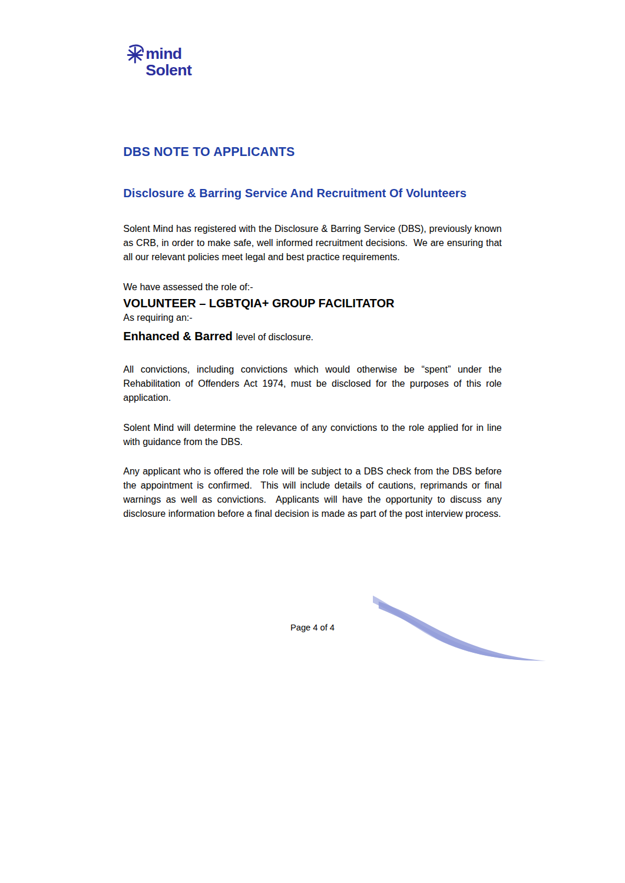mind Solent
DBS NOTE TO APPLICANTS
Disclosure & Barring Service And Recruitment Of Volunteers
Solent Mind has registered with the Disclosure & Barring Service (DBS), previously known as CRB, in order to make safe, well informed recruitment decisions. We are ensuring that all our relevant policies meet legal and best practice requirements.
We have assessed the role of:-
VOLUNTEER – LGBTQIA+ GROUP FACILITATOR
As requiring an:-
Enhanced & Barred level of disclosure.
All convictions, including convictions which would otherwise be “spent” under the Rehabilitation of Offenders Act 1974, must be disclosed for the purposes of this role application.
Solent Mind will determine the relevance of any convictions to the role applied for in line with guidance from the DBS.
Any applicant who is offered the role will be subject to a DBS check from the DBS before the appointment is confirmed. This will include details of cautions, reprimands or final warnings as well as convictions. Applicants will have the opportunity to discuss any disclosure information before a final decision is made as part of the post interview process.
Page 4 of 4